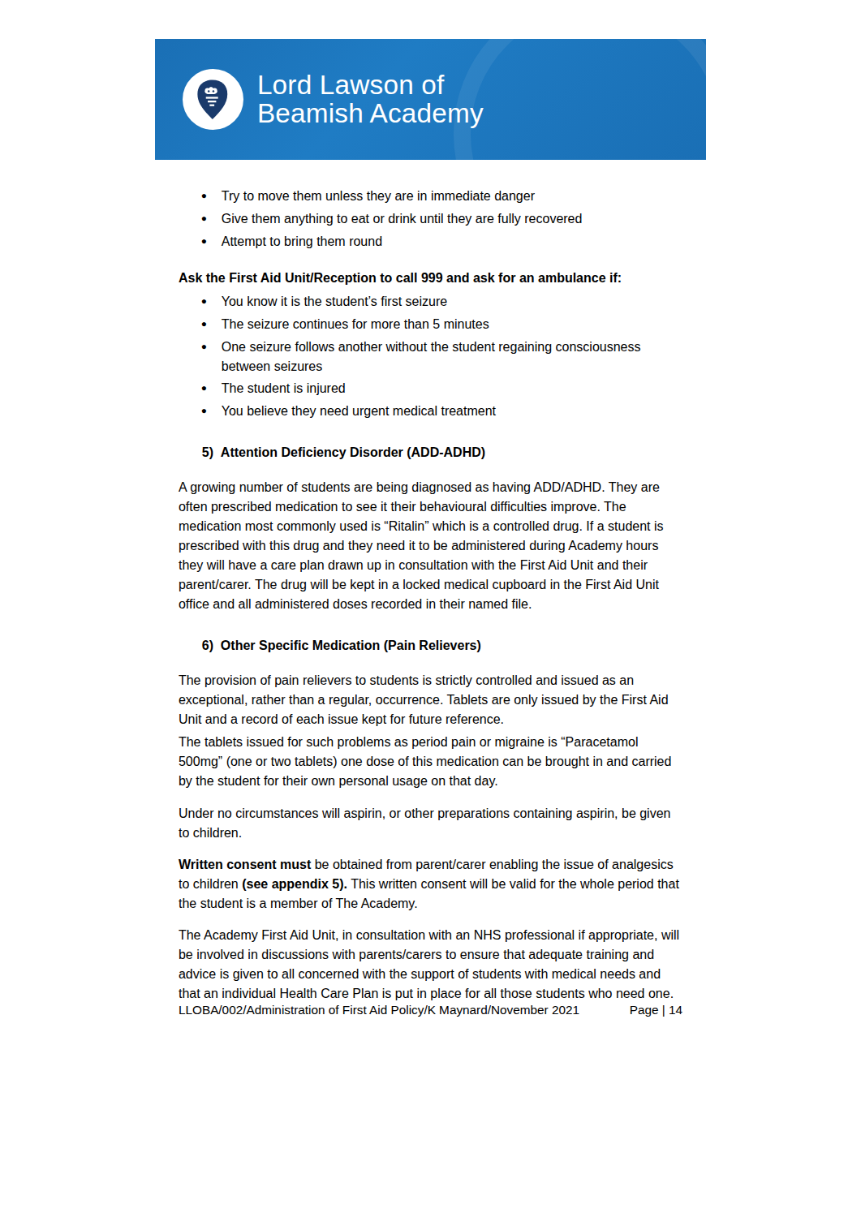Lord Lawson of
Beamish Academy
Try to move them unless they are in immediate danger
Give them anything to eat or drink until they are fully recovered
Attempt to bring them round
Ask the First Aid Unit/Reception to call 999 and ask for an ambulance if:
You know it is the student’s first seizure
The seizure continues for more than 5 minutes
One seizure follows another without the student regaining consciousness between seizures
The student is injured
You believe they need urgent medical treatment
5) Attention Deficiency Disorder (ADD-ADHD)
A growing number of students are being diagnosed as having ADD/ADHD. They are often prescribed medication to see it their behavioural difficulties improve. The medication most commonly used is “Ritalin” which is a controlled drug. If a student is prescribed with this drug and they need it to be administered during Academy hours they will have a care plan drawn up in consultation with the First Aid Unit and their parent/carer. The drug will be kept in a locked medical cupboard in the First Aid Unit office and all administered doses recorded in their named file.
6) Other Specific Medication (Pain Relievers)
The provision of pain relievers to students is strictly controlled and issued as an exceptional, rather than a regular, occurrence. Tablets are only issued by the First Aid Unit and a record of each issue kept for future reference.
The tablets issued for such problems as period pain or migraine is “Paracetamol 500mg” (one or two tablets) one dose of this medication can be brought in and carried by the student for their own personal usage on that day.
Under no circumstances will aspirin, or other preparations containing aspirin, be given to children.
Written consent must be obtained from parent/carer enabling the issue of analgesics to children (see appendix 5). This written consent will be valid for the whole period that the student is a member of The Academy.
The Academy First Aid Unit, in consultation with an NHS professional if appropriate, will be involved in discussions with parents/carers to ensure that adequate training and advice is given to all concerned with the support of students with medical needs and that an individual Health Care Plan is put in place for all those students who need one.
LLOBA/002/Administration of First Aid Policy/K Maynard/November 2021 Page | 14